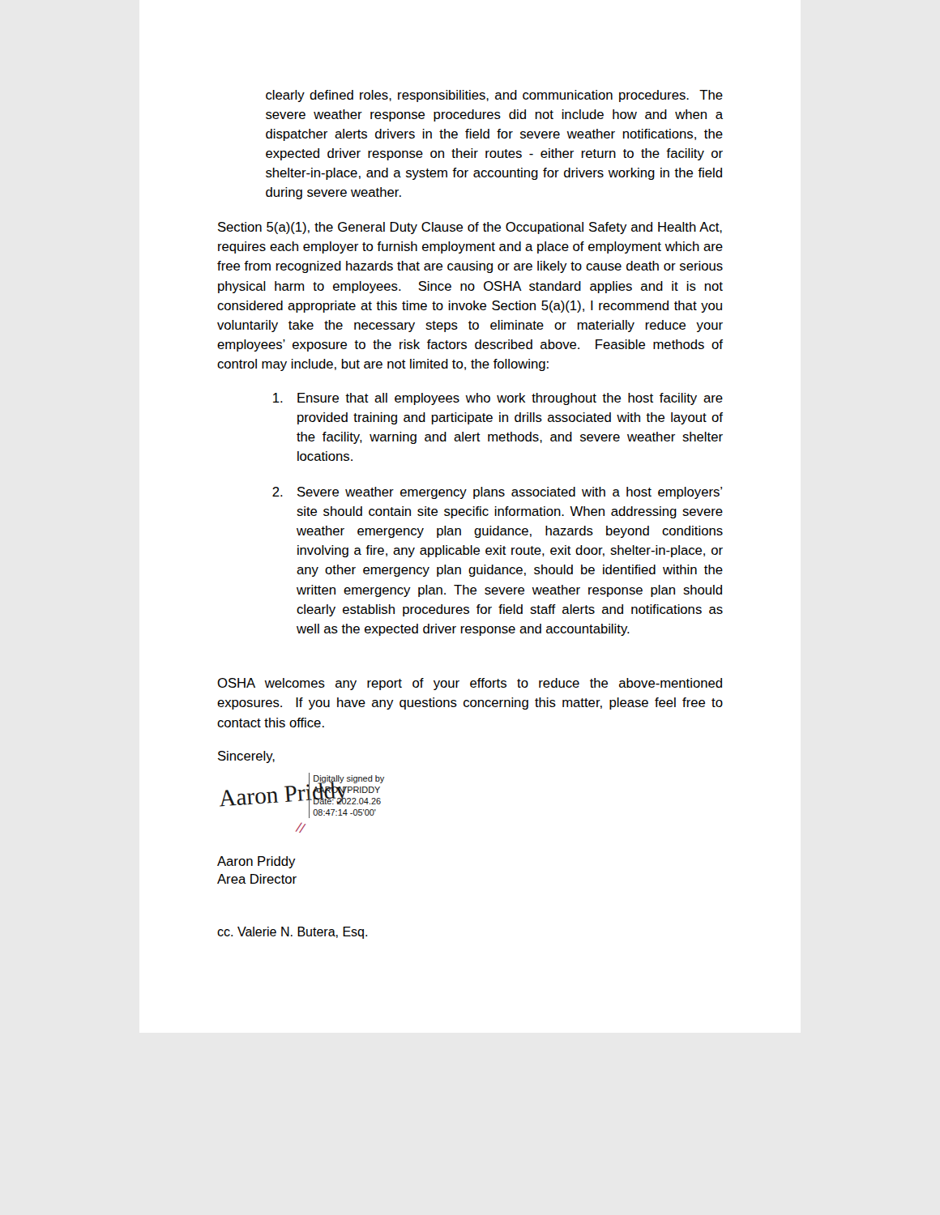clearly defined roles, responsibilities, and communication procedures. The severe weather response procedures did not include how and when a dispatcher alerts drivers in the field for severe weather notifications, the expected driver response on their routes - either return to the facility or shelter-in-place, and a system for accounting for drivers working in the field during severe weather.
Section 5(a)(1), the General Duty Clause of the Occupational Safety and Health Act, requires each employer to furnish employment and a place of employment which are free from recognized hazards that are causing or are likely to cause death or serious physical harm to employees. Since no OSHA standard applies and it is not considered appropriate at this time to invoke Section 5(a)(1), I recommend that you voluntarily take the necessary steps to eliminate or materially reduce your employees’ exposure to the risk factors described above. Feasible methods of control may include, but are not limited to, the following:
Ensure that all employees who work throughout the host facility are provided training and participate in drills associated with the layout of the facility, warning and alert methods, and severe weather shelter locations.
Severe weather emergency plans associated with a host employers’ site should contain site specific information. When addressing severe weather emergency plan guidance, hazards beyond conditions involving a fire, any applicable exit route, exit door, shelter-in-place, or any other emergency plan guidance, should be identified within the written emergency plan. The severe weather response plan should clearly establish procedures for field staff alerts and notifications as well as the expected driver response and accountability.
OSHA welcomes any report of your efforts to reduce the above-mentioned exposures. If you have any questions concerning this matter, please feel free to contact this office.
Sincerely,
Aaron Priddy
Digitally signed by
AARON PRIDDY
Date: 2022.04.26
08:47:14 -05'00'
//
Aaron Priddy
Area Director
cc. Valerie N. Butera, Esq.